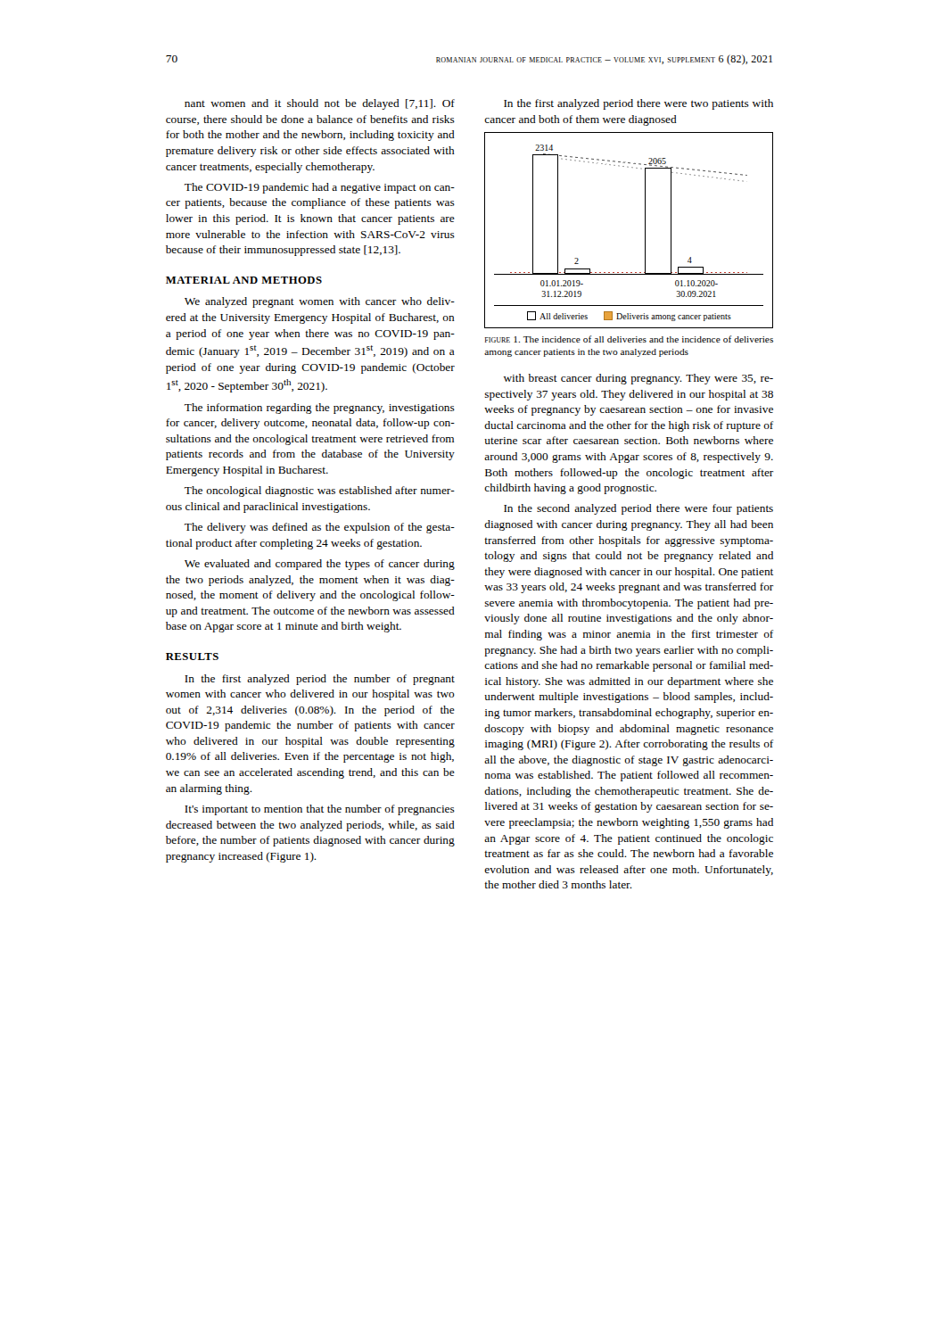70
Romanian Journal of Medical Practice – Volume XVI, Supplement 6 (82), 2021
nant women and it should not be delayed [7,11]. Of course, there should be done a balance of benefits and risks for both the mother and the newborn, including toxicity and premature delivery risk or other side effects associated with cancer treatments, especially chemotherapy.
The COVID-19 pandemic had a negative impact on cancer patients, because the compliance of these patients was lower in this period. It is known that cancer patients are more vulnerable to the infection with SARS-CoV-2 virus because of their immunosuppressed state [12,13].
Material and methods
We analyzed pregnant women with cancer who delivered at the University Emergency Hospital of Bucharest, on a period of one year when there was no COVID-19 pandemic (January 1st, 2019 – December 31st, 2019) and on a period of one year during COVID-19 pandemic (October 1st, 2020 - September 30th, 2021).
The information regarding the pregnancy, investigations for cancer, delivery outcome, neonatal data, follow-up consultations and the oncological treatment were retrieved from patients records and from the database of the University Emergency Hospital in Bucharest.
The oncological diagnostic was established after numerous clinical and paraclinical investigations.
The delivery was defined as the expulsion of the gestational product after completing 24 weeks of gestation.
We evaluated and compared the types of cancer during the two periods analyzed, the moment when it was diagnosed, the moment of delivery and the oncological follow-up and treatment. The outcome of the newborn was assessed base on Apgar score at 1 minute and birth weight.
Results
In the first analyzed period the number of pregnant women with cancer who delivered in our hospital was two out of 2,314 deliveries (0.08%). In the period of the COVID-19 pandemic the number of patients with cancer who delivered in our hospital was double representing 0.19% of all deliveries. Even if the percentage is not high, we can see an accelerated ascending trend, and this can be an alarming thing.
It's important to mention that the number of pregnancies decreased between the two analyzed periods, while, as said before, the number of patients diagnosed with cancer during pregnancy increased (Figure 1).
In the first analyzed period there were two patients with cancer and both of them were diagnosed
2314
2
2065
4
01.01.2019-
31.12.2019
01.10.2020-
30.09.2021
All deliveries
Deliveris among cancer patients
Figure 1. The incidence of all deliveries and the incidence of deliveries among cancer patients in the two analyzed periods
with breast cancer during pregnancy. They were 35, respectively 37 years old. They delivered in our hospital at 38 weeks of pregnancy by caesarean section – one for invasive ductal carcinoma and the other for the high risk of rupture of uterine scar after caesarean section. Both newborns where around 3,000 grams with Apgar scores of 8, respectively 9. Both mothers followed-up the oncologic treatment after childbirth having a good prognostic.
In the second analyzed period there were four patients diagnosed with cancer during pregnancy. They all had been transferred from other hospitals for aggressive symptomatology and signs that could not be pregnancy related and they were diagnosed with cancer in our hospital. One patient was 33 years old, 24 weeks pregnant and was transferred for severe anemia with thrombocytopenia. The patient had previously done all routine investigations and the only abnormal finding was a minor anemia in the first trimester of pregnancy. She had a birth two years earlier with no complications and she had no remarkable personal or familial medical history. She was admitted in our department where she underwent multiple investigations – blood samples, including tumor markers, transabdominal echography, superior endoscopy with biopsy and abdominal magnetic resonance imaging (MRI) (Figure 2). After corroborating the results of all the above, the diagnostic of stage IV gastric adenocarcinoma was established. The patient followed all recommendations, including the chemotherapeutic treatment. She delivered at 31 weeks of gestation by caesarean section for severe preeclampsia; the newborn weighting 1,550 grams had an Apgar score of 4. The patient continued the oncologic treatment as far as she could. The newborn had a favorable evolution and was released after one moth. Unfortunately, the mother died 3 months later.